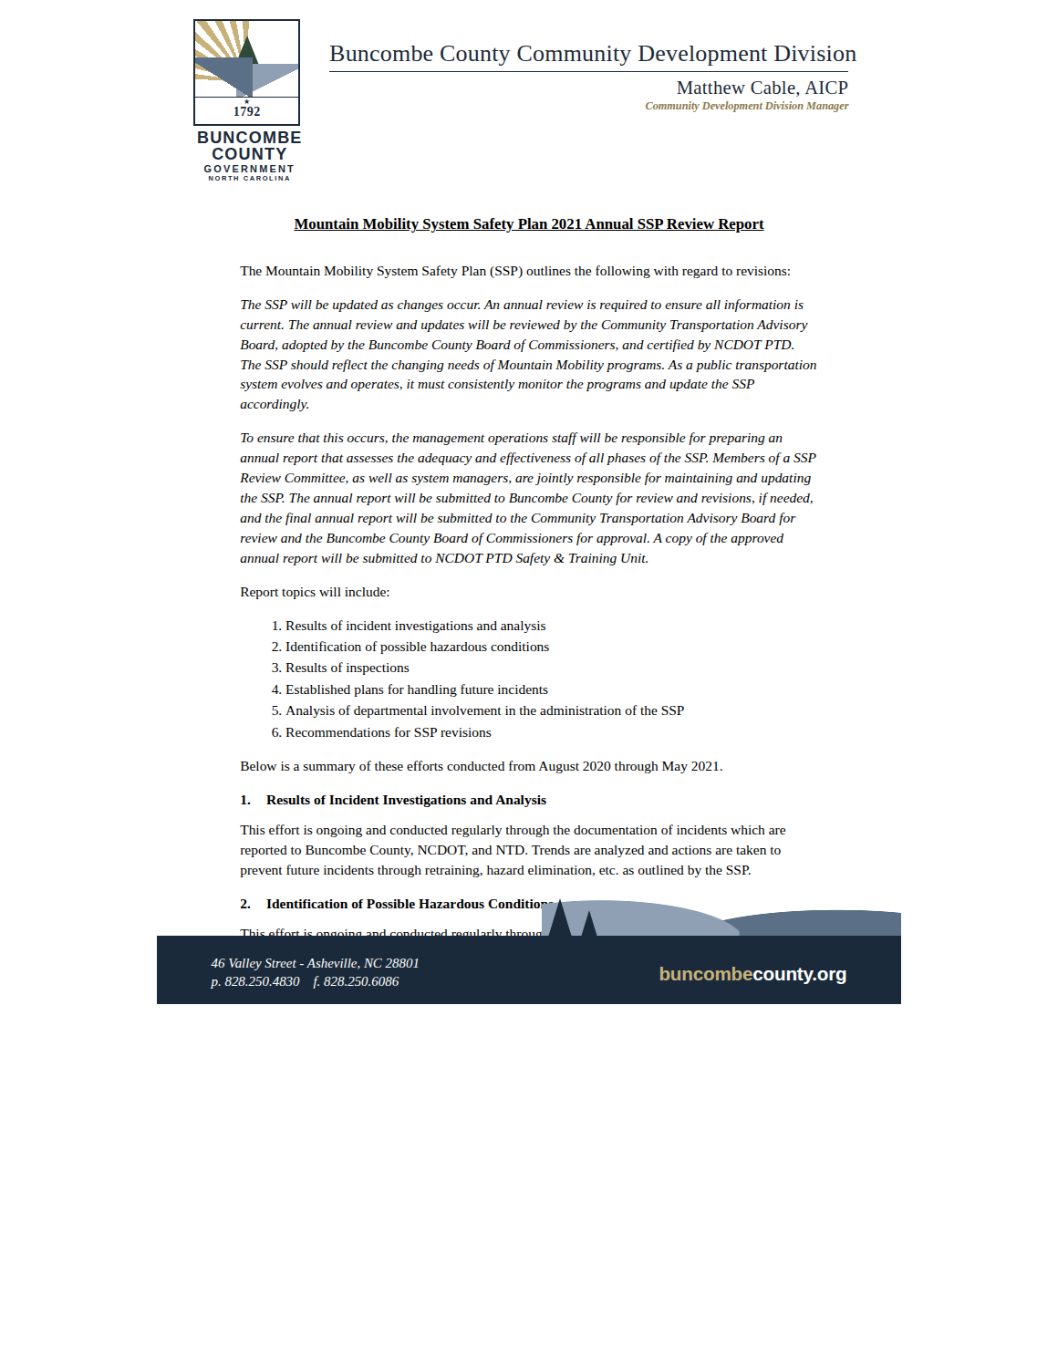★
1792
BUNCOMBE COUNTY GOVERNMENT NORTH CAROLINA
Buncombe County Community Development Division
Matthew Cable, AICP
Community Development Division Manager
Mountain Mobility System Safety Plan 2021 Annual SSP Review Report
The Mountain Mobility System Safety Plan (SSP) outlines the following with regard to revisions:
The SSP will be updated as changes occur. An annual review is required to ensure all information is current. The annual review and updates will be reviewed by the Community Transportation Advisory Board, adopted by the Buncombe County Board of Commissioners, and certified by NCDOT PTD. The SSP should reflect the changing needs of Mountain Mobility programs. As a public transportation system evolves and operates, it must consistently monitor the programs and update the SSP accordingly.
To ensure that this occurs, the management operations staff will be responsible for preparing an annual report that assesses the adequacy and effectiveness of all phases of the SSP. Members of a SSP Review Committee, as well as system managers, are jointly responsible for maintaining and updating the SSP. The annual report will be submitted to Buncombe County for review and revisions, if needed, and the final annual report will be submitted to the Community Transportation Advisory Board for review and the Buncombe County Board of Commissioners for approval. A copy of the approved annual report will be submitted to NCDOT PTD Safety & Training Unit.
Report topics will include:
Results of incident investigations and analysis
Identification of possible hazardous conditions
Results of inspections
Established plans for handling future incidents
Analysis of departmental involvement in the administration of the SSP
Recommendations for SSP revisions
Below is a summary of these efforts conducted from August 2020 through May 2021.
1. Results of Incident Investigations and Analysis
This effort is ongoing and conducted regularly through the documentation of incidents which are reported to Buncombe County, NCDOT, and NTD. Trends are analyzed and actions are taken to prevent future incidents through retraining, hazard elimination, etc. as outlined by the SSP.
2. Identification of Possible Hazardous Conditions
This effort is ongoing and conducted regularly through the documentation of incidents, completion of OSHA inspections, conducting of Safety Committee Meetings and other efforts as outlined in the SSP. All of these items are reported to Buncombe County. Trends are analyzed and actions taken to eliminate possible hazardous conditions.
46 Valley Street - Asheville, NC 28801
p. 828.250.4830 f. 828.250.6086
buncombe county.org